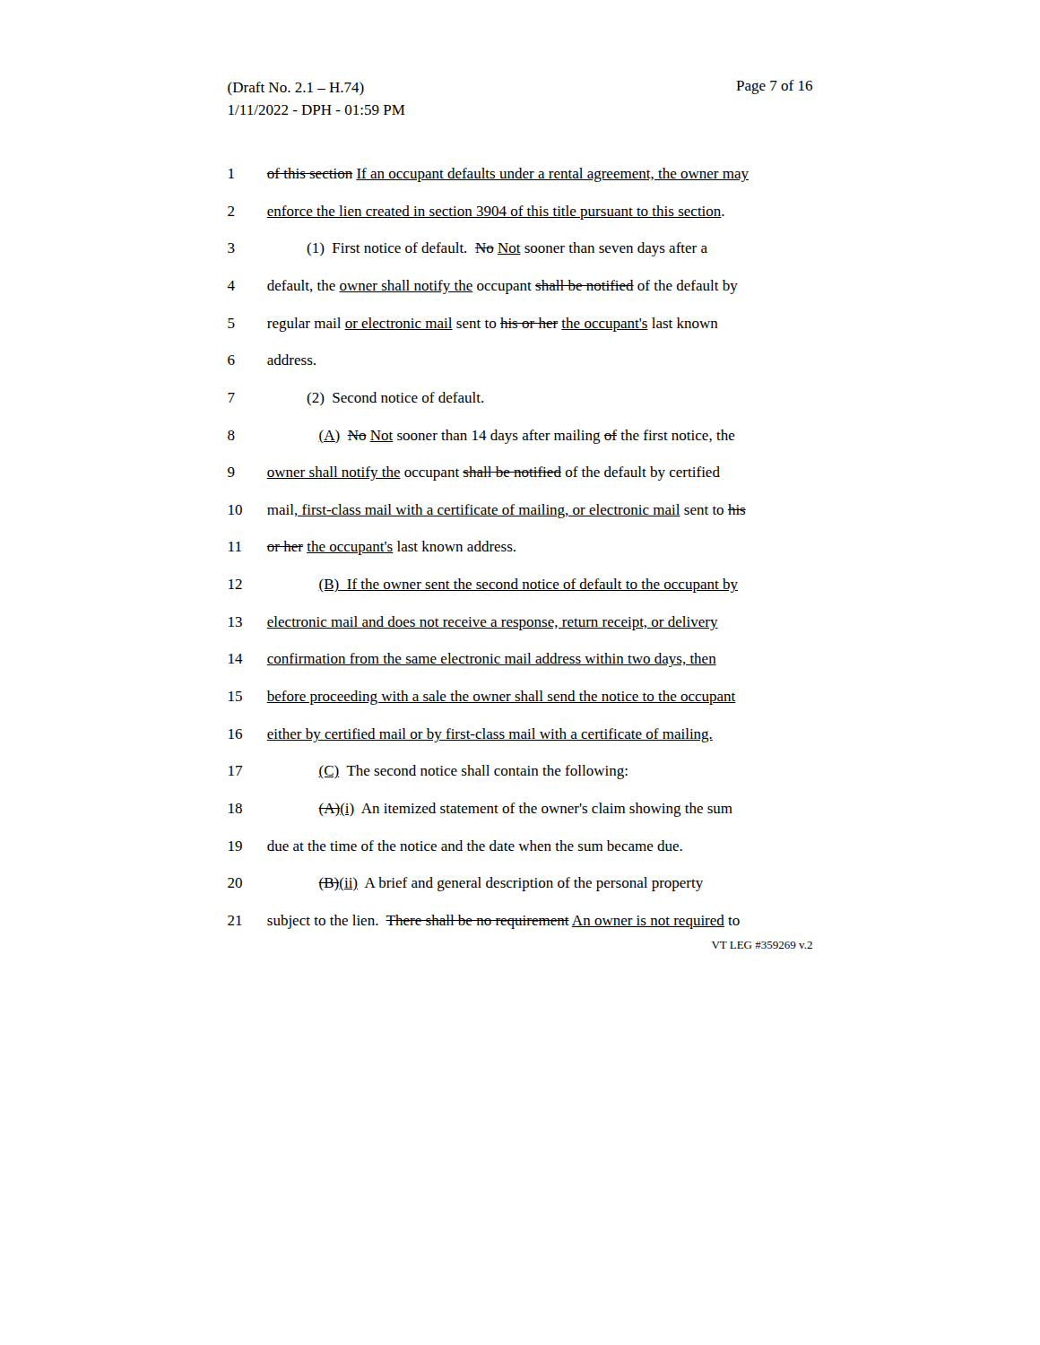(Draft No. 2.1 – H.74)
1/11/2022 - DPH - 01:59 PM
Page 7 of 16
| 1 | of this section If an occupant defaults under a rental agreement, the owner may |
| 2 | enforce the lien created in section 3904 of this title pursuant to this section . |
| 3 | (1) First notice of default. No Not sooner than seven days after a |
| 4 | default, the owner shall notify the occupant shall be notified of the default by |
| 5 | regular mail or electronic mail sent to his or her the occupant's last known |
| 6 | address. |
| 7 | (2) Second notice of default. |
| 8 | (A) No Not sooner than 14 days after mailing of the first notice, the |
| 9 | owner shall notify the occupant shall be notified of the default by certified |
| 10 | mail , first-class mail with a certificate of mailing, or electronic mail sent to his |
| 11 | or her the occupant's last known address. |
| 12 | (B) If the owner sent the second notice of default to the occupant by |
| 13 | electronic mail and does not receive a response, return receipt, or delivery |
| 14 | confirmation from the same electronic mail address within two days, then |
| 15 | before proceeding with a sale the owner shall send the notice to the occupant |
| 16 | either by certified mail or by first-class mail with a certificate of mailing. |
| 17 | (C) The second notice shall contain the following: |
| 18 | (A) (i) An itemized statement of the owner's claim showing the sum |
| 19 | due at the time of the notice and the date when the sum became due. |
| 20 | (B) (ii) A brief and general description of the personal property |
| 21 | subject to the lien. There shall be no requirement An owner is not required to |
VT LEG #359269 v.2